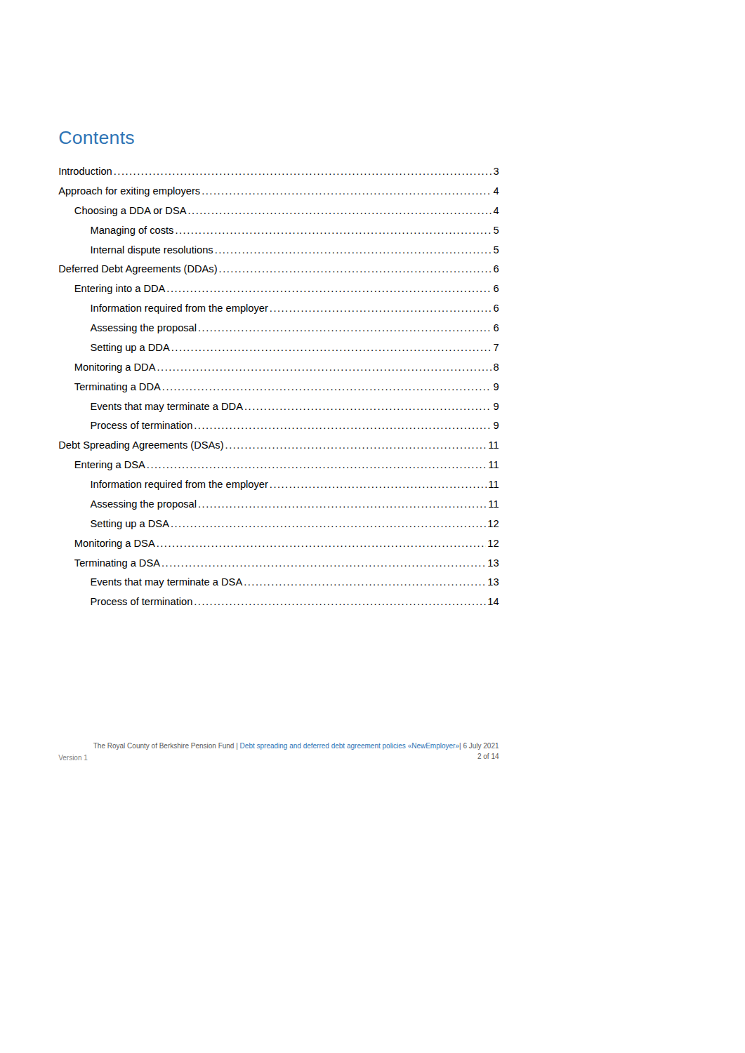Contents
Introduction.................................................................................................................................. 3
Approach for exiting employers....................................................................................................... 4
Choosing a DDA or DSA............................................................................................................. 4
Managing of costs..................................................................................................................... 5
Internal dispute resolutions......................................................................................................... 5
Deferred Debt Agreements (DDAs).................................................................................................. 6
Entering into a DDA..................................................................................................................... 6
Information required from the employer....................................................................................... 6
Assessing the proposal............................................................................................................. 6
Setting up a DDA....................................................................................................................... 7
Monitoring a DDA......................................................................................................................... 8
Terminating a DDA....................................................................................................................... 9
Events that may terminate a DDA............................................................................................... 9
Process of termination............................................................................................................... 9
Debt Spreading Agreements (DSAs)............................................................................................... 11
Entering a DSA........................................................................................................................... 11
Information required from the employer..................................................................................... 11
Assessing the proposal........................................................................................................... 11
Setting up a DSA..................................................................................................................... 12
Monitoring a DSA....................................................................................................................... 12
Terminating a DSA..................................................................................................................... 13
Events that may terminate a DSA............................................................................................. 13
Process of termination............................................................................................................. 14
Version 1
The Royal County of Berkshire Pension Fund | Debt spreading and deferred debt agreement policies «NewEmployer»| 6 July 2021
2 of 14